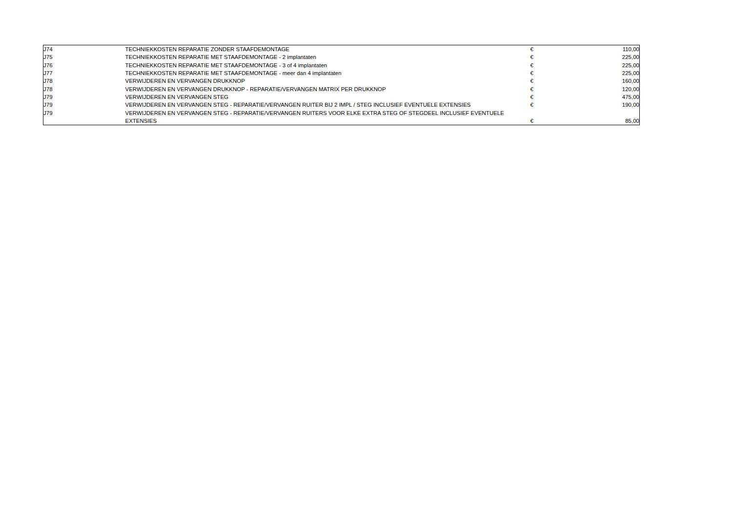| J74 | TECHNIEKKOSTEN REPARATIE ZONDER STAAFDEMONTAGE | € | 110,00 |
| J75 | TECHNIEKKOSTEN REPARATIE MET STAAFDEMONTAGE - 2 implantaten | € | 225,00 |
| J76 | TECHNIEKKOSTEN REPARATIE MET STAAFDEMONTAGE - 3 of 4 implantaten | € | 225,00 |
| J77 | TECHNIEKKOSTEN REPARATIE MET STAAFDEMONTAGE - meer dan 4 implantaten | € | 225,00 |
| J78 | VERWIJDEREN EN VERVANGEN DRUKKNOP | € | 160,00 |
| J78 | VERWIJDEREN EN VERVANGEN DRUKKNOP - REPARATIE/VERVANGEN MATRIX PER DRUKKNOP | € | 120,00 |
| J79 | VERWIJDEREN EN VERVANGEN STEG | € | 475,00 |
| J79 | VERWIJDEREN EN VERVANGEN STEG - REPARATIE/VERVANGEN RUITER BIJ 2 IMPL / STEG INCLUSIEF EVENTUELE EXTENSIES | € | 190,00 |
| J79 | VERWIJDEREN EN VERVANGEN STEG - REPARATIE/VERVANGEN RUITERS VOOR ELKE EXTRA STEG OF STEGDEEL INCLUSIEF EVENTUELE EXTENSIES | € | 85,00 |